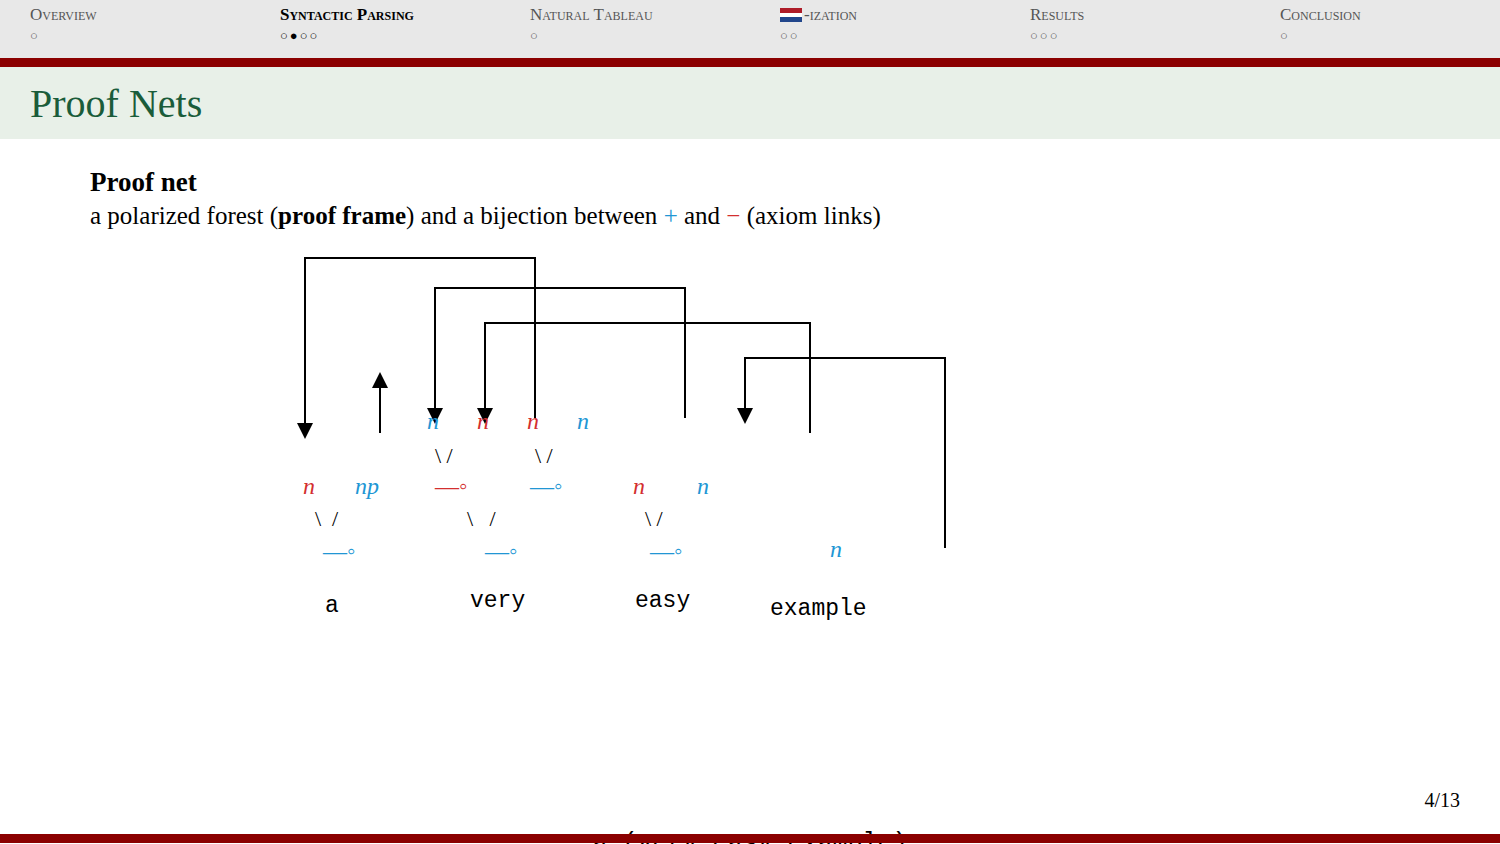Overview
○
Syntactic Parsing
○●○○
Natural Tableau
○
-ization
○○
Results
○○○
Conclusion
○
Proof Nets
Proof net
a polarized forest (proof frame) and a bijection between + and − (axiom links)
n n n n \ / \ / n np —◦ —◦ n n \ / \ / \ / —◦ —◦ —◦ n a very easy example
a (very easy example)
4/13